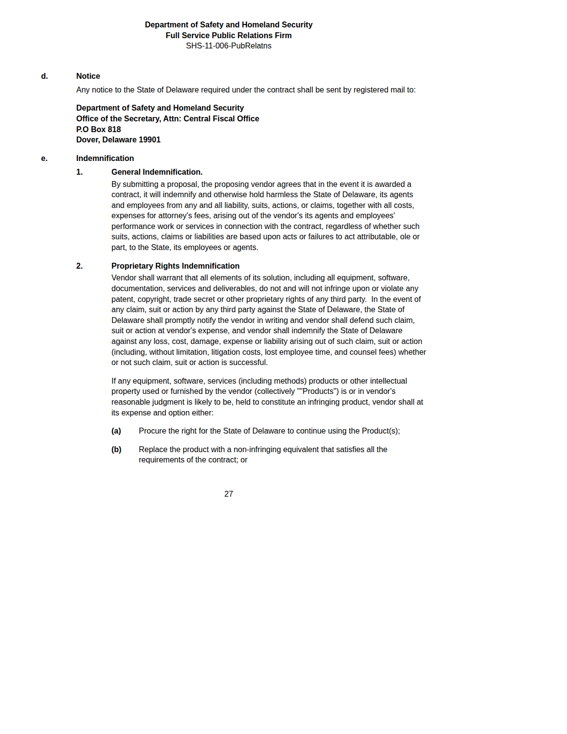Department of Safety and Homeland Security
Full Service Public Relations Firm
SHS-11-006-PubRelatns
d. Notice
Any notice to the State of Delaware required under the contract shall be sent by registered mail to:
Department of Safety and Homeland Security
Office of the Secretary, Attn: Central Fiscal Office
P.O Box 818
Dover, Delaware 19901
e. Indemnification
1. General Indemnification.
By submitting a proposal, the proposing vendor agrees that in the event it is awarded a contract, it will indemnify and otherwise hold harmless the State of Delaware, its agents and employees from any and all liability, suits, actions, or claims, together with all costs, expenses for attorney's fees, arising out of the vendor's its agents and employees' performance work or services in connection with the contract, regardless of whether such suits, actions, claims or liabilities are based upon acts or failures to act attributable, ole or part, to the State, its employees or agents.
2. Proprietary Rights Indemnification
Vendor shall warrant that all elements of its solution, including all equipment, software, documentation, services and deliverables, do not and will not infringe upon or violate any patent, copyright, trade secret or other proprietary rights of any third party. In the event of any claim, suit or action by any third party against the State of Delaware, the State of Delaware shall promptly notify the vendor in writing and vendor shall defend such claim, suit or action at vendor's expense, and vendor shall indemnify the State of Delaware against any loss, cost, damage, expense or liability arising out of such claim, suit or action (including, without limitation, litigation costs, lost employee time, and counsel fees) whether or not such claim, suit or action is successful.
If any equipment, software, services (including methods) products or other intellectual property used or furnished by the vendor (collectively ""Products") is or in vendor's reasonable judgment is likely to be, held to constitute an infringing product, vendor shall at its expense and option either:
(a) Procure the right for the State of Delaware to continue using the Product(s);
(b) Replace the product with a non-infringing equivalent that satisfies all the requirements of the contract; or
27